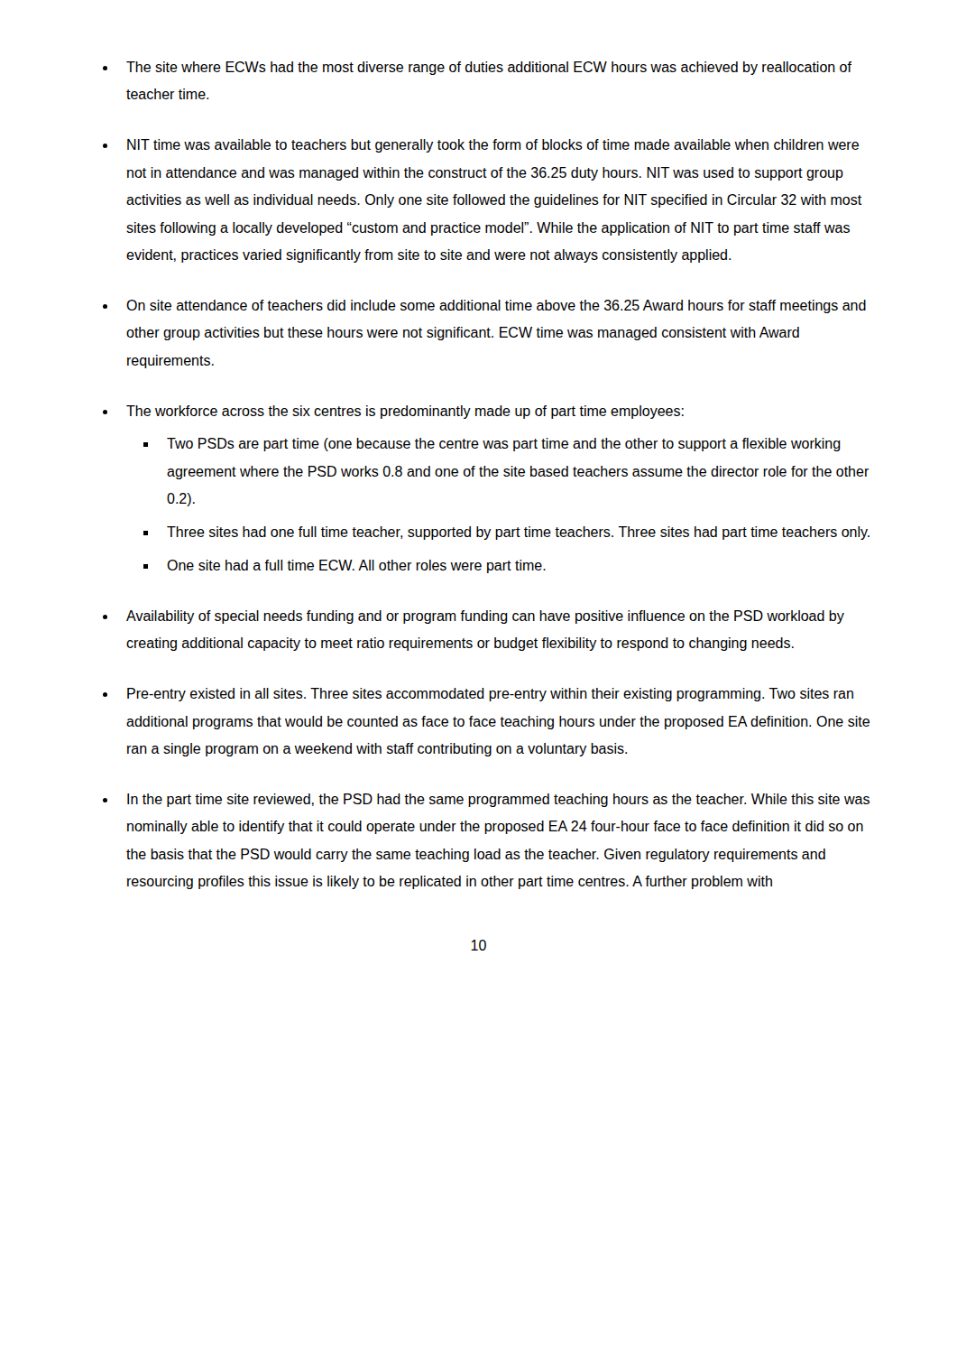The site where ECWs had the most diverse range of duties additional ECW hours was achieved by reallocation of teacher time.
NIT time was available to teachers but generally took the form of blocks of time made available when children were not in attendance and was managed within the construct of the 36.25 duty hours. NIT was used to support group activities as well as individual needs. Only one site followed the guidelines for NIT specified in Circular 32 with most sites following a locally developed “custom and practice model”. While the application of NIT to part time staff was evident, practices varied significantly from site to site and were not always consistently applied.
On site attendance of teachers did include some additional time above the 36.25 Award hours for staff meetings and other group activities but these hours were not significant. ECW time was managed consistent with Award requirements.
The workforce across the six centres is predominantly made up of part time employees:
Two PSDs are part time (one because the centre was part time and the other to support a flexible working agreement where the PSD works 0.8 and one of the site based teachers assume the director role for the other 0.2).
Three sites had one full time teacher, supported by part time teachers. Three sites had part time teachers only.
One site had a full time ECW. All other roles were part time.
Availability of special needs funding and or program funding can have positive influence on the PSD workload by creating additional capacity to meet ratio requirements or budget flexibility to respond to changing needs.
Pre-entry existed in all sites. Three sites accommodated pre-entry within their existing programming. Two sites ran additional programs that would be counted as face to face teaching hours under the proposed EA definition. One site ran a single program on a weekend with staff contributing on a voluntary basis.
In the part time site reviewed, the PSD had the same programmed teaching hours as the teacher. While this site was nominally able to identify that it could operate under the proposed EA 24 four-hour face to face definition it did so on the basis that the PSD would carry the same teaching load as the teacher. Given regulatory requirements and resourcing profiles this issue is likely to be replicated in other part time centres. A further problem with
10